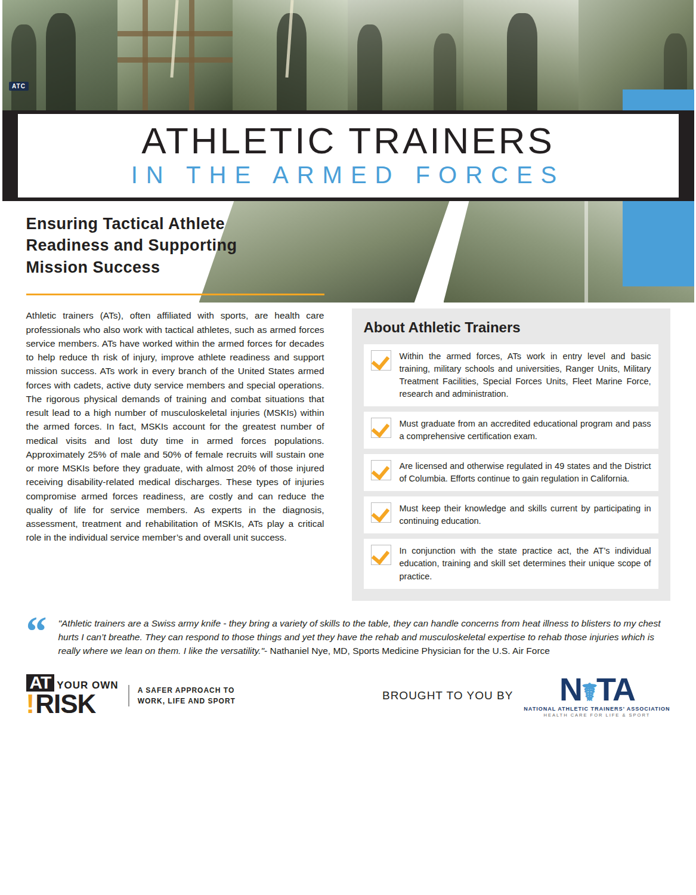ATC
ATHLETIC TRAINERS
IN THE ARMED FORCES
Ensuring Tactical Athlete
Readiness and Supporting
Mission Success
Athletic trainers (ATs), often affiliated with sports, are health care professionals who also work with tactical athletes, such as armed forces service members. ATs have worked within the armed forces for decades to help reduce th risk of injury, improve athlete readiness and support mission success. ATs work in every branch of the United States armed forces with cadets, active duty service members and special operations. The rigorous physical demands of training and combat situations that result lead to a high number of musculoskeletal injuries (MSKIs) within the armed forces. In fact, MSKIs account for the greatest number of medical visits and lost duty time in armed forces populations. Approximately 25% of male and 50% of female recruits will sustain one or more MSKIs before they graduate, with almost 20% of those injured receiving disability-related medical discharges. These types of injuries compromise armed forces readiness, are costly and can reduce the quality of life for service members. As experts in the diagnosis, assessment, treatment and rehabilitation of MSKIs, ATs play a critical role in the individual service member’s and overall unit success.
About Athletic Trainers
Within the armed forces, ATs work in entry level and basic training, military schools and universities, Ranger Units, Military Treatment Facilities, Special Forces Units, Fleet Marine Force, research and administration.
Must graduate from an accredited educational program and pass a comprehensive certification exam.
Are licensed and otherwise regulated in 49 states and the District of Columbia. Efforts continue to gain regulation in California.
Must keep their knowledge and skills current by participating in continuing education.
In conjunction with the state practice act, the AT’s individual education, training and skill set determines their unique scope of practice.
“
"Athletic trainers are a Swiss army knife - they bring a variety of skills to the table, they can handle concerns from heat illness to blisters to my chest hurts I can’t breathe. They can respond to those things and yet they have the rehab and musculoskeletal expertise to rehab those injuries which is really where we lean on them. I like the versatility."- Nathaniel Nye, MD, Sports Medicine Physician for the U.S. Air Force
AT YOUR OWN
!RISK
A safer approach to
work, life and sport
BROUGHT TO YOU BY
N☤TA
NATIONAL ATHLETIC TRAINERS’ ASSOCIATION
HEALTH CARE FOR LIFE & SPORT